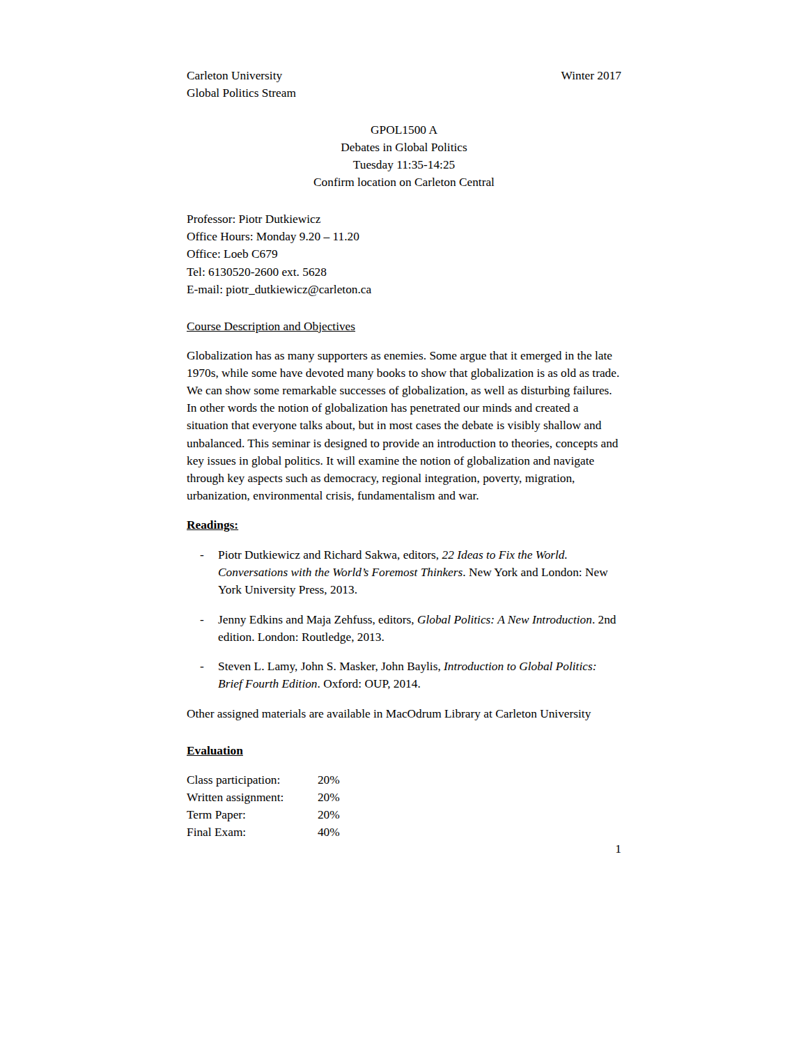Carleton University
Global Politics Stream
Winter 2017
GPOL1500 A
Debates in Global Politics
Tuesday 11:35-14:25
Confirm location on Carleton Central
Professor: Piotr Dutkiewicz
Office Hours: Monday 9.20 – 11.20
Office: Loeb C679
Tel: 6130520-2600 ext. 5628
E-mail: piotr_dutkiewicz@carleton.ca
Course Description and Objectives
Globalization has as many supporters as enemies. Some argue that it emerged in the late 1970s, while some have devoted many books to show that globalization is as old as trade. We can show some remarkable successes of globalization, as well as disturbing failures. In other words the notion of globalization has penetrated our minds and created a situation that everyone talks about, but in most cases the debate is visibly shallow and unbalanced. This seminar is designed to provide an introduction to theories, concepts and key issues in global politics. It will examine the notion of globalization and navigate through key aspects such as democracy, regional integration, poverty, migration, urbanization, environmental crisis, fundamentalism and war.
Readings:
Piotr Dutkiewicz and Richard Sakwa, editors, 22 Ideas to Fix the World. Conversations with the World’s Foremost Thinkers. New York and London: New York University Press, 2013.
Jenny Edkins and Maja Zehfuss, editors, Global Politics: A New Introduction. 2nd edition. London: Routledge, 2013.
Steven L. Lamy, John S. Masker, John Baylis, Introduction to Global Politics: Brief Fourth Edition. Oxford: OUP, 2014.
Other assigned materials are available in MacOdrum Library at Carleton University
Evaluation
| Class participation: | 20% |
| Written assignment: | 20% |
| Term Paper: | 20% |
| Final Exam: | 40% |
1